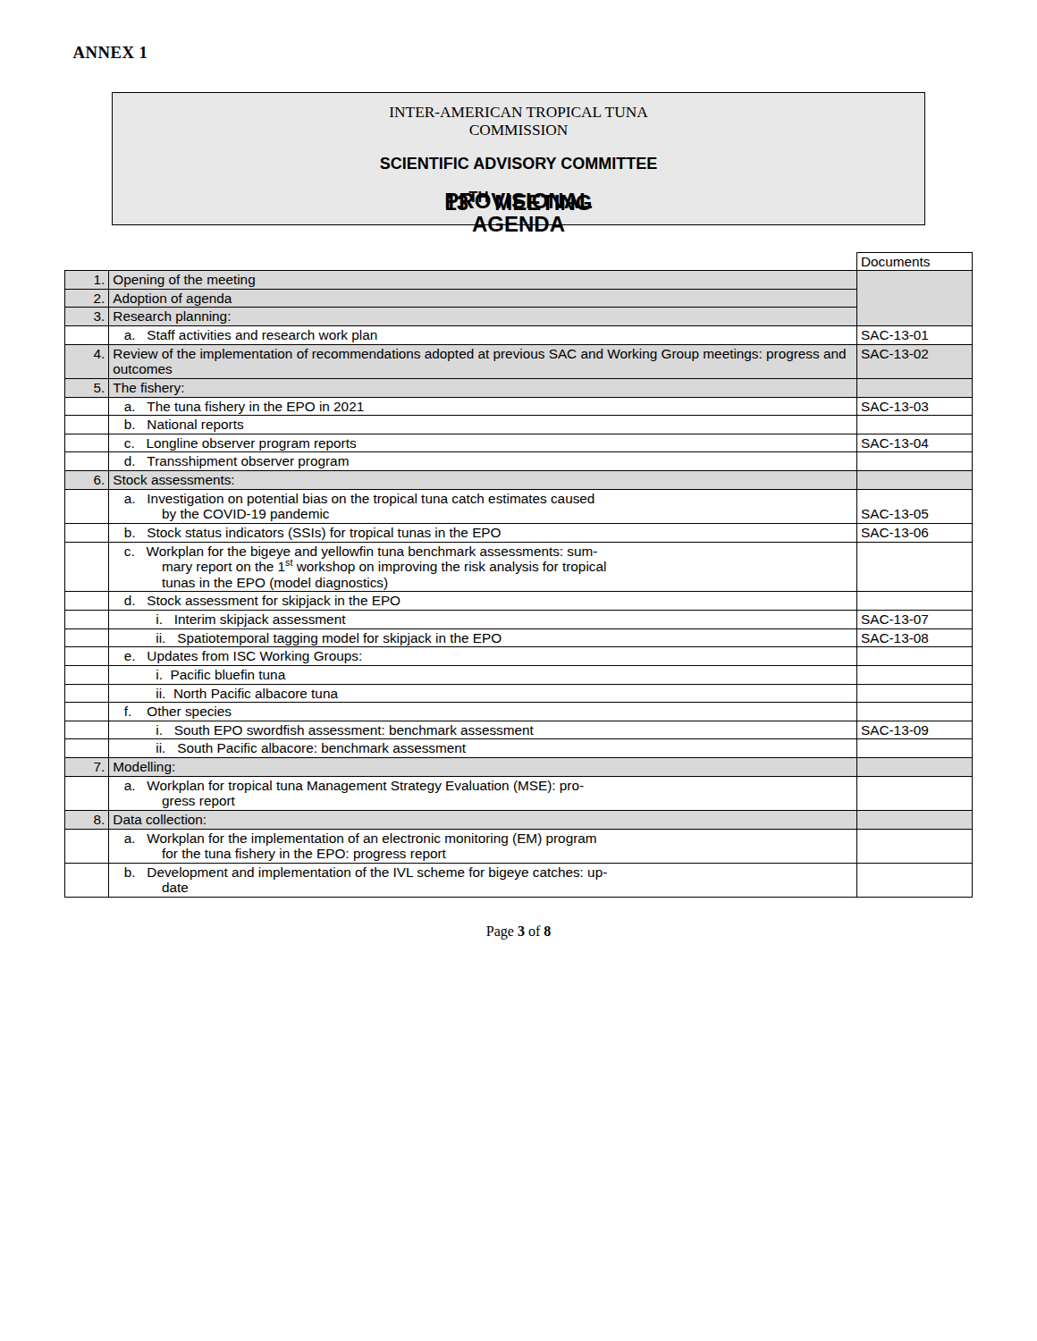ANNEX 1
INTER-AMERICAN TROPICAL TUNA
COMMISSION
SCIENTIFIC ADVISORY COMMITTEE
13TH MEETING
(by videoconference)
PROVISIONAL AGENDA
| | | Documents |
| 1. | Opening of the meeting | |
| 2. | Adoption of agenda |
| 3. | Research planning: |
| | a. Staff activities and research work plan | SAC-13-01 |
| 4. | Review of the implementation of recommendations adopted at previous SAC and Working Group meetings: progress and outcomes | SAC-13-02 |
| 5. | The fishery: | |
| | a. The tuna fishery in the EPO in 2021 | SAC-13-03 |
| | b. National reports | |
| | c. Longline observer program reports | SAC-13-04 |
| | d. Transshipment observer program | |
| 6. | Stock assessments: | |
| | a. Investigation on potential bias on the tropical tuna catch estimates caused by the COVID-19 pandemic | SAC-13-05 |
| | b. Stock status indicators (SSIs) for tropical tunas in the EPO | SAC-13-06 |
| | c. Workplan for the bigeye and yellowfin tuna benchmark assessments: sum- mary report on the 1 st workshop on improving the risk analysis for tropical tunas in the EPO (model diagnostics) | |
| | d. Stock assessment for skipjack in the EPO | |
| | i. Interim skipjack assessment | SAC-13-07 |
| | ii. Spatiotemporal tagging model for skipjack in the EPO | SAC-13-08 |
| | e. Updates from ISC Working Groups: | |
| | i. Pacific bluefin tuna | |
| | ii. North Pacific albacore tuna | |
| | f. Other species | |
| | i. South EPO swordfish assessment: benchmark assessment | SAC-13-09 |
| | ii. South Pacific albacore: benchmark assessment | |
| 7. | Modelling: | |
| | a. Workplan for tropical tuna Management Strategy Evaluation (MSE): pro- gress report | |
| 8. | Data collection: | |
| | a. Workplan for the implementation of an electronic monitoring (EM) program for the tuna fishery in the EPO: progress report | |
| | b. Development and implementation of the IVL scheme for bigeye catches: up- date | |
Page 3 of 8